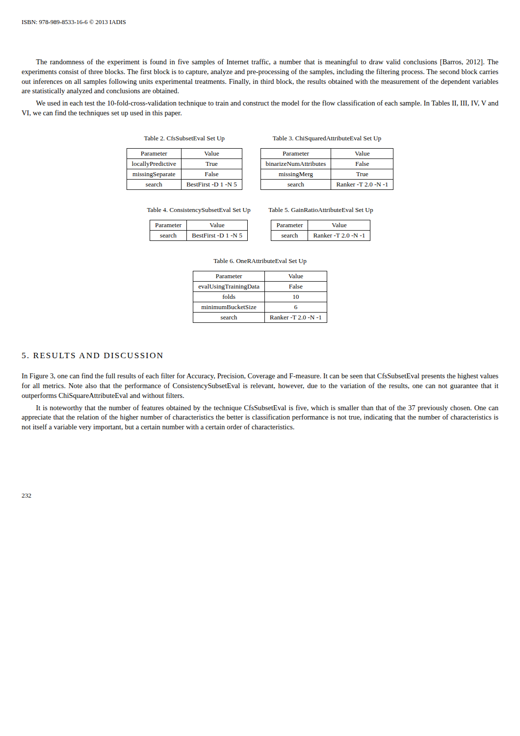ISBN: 978-989-8533-16-6 © 2013 IADIS
The randomness of the experiment is found in five samples of Internet traffic, a number that is meaningful to draw valid conclusions [Barros, 2012]. The experiments consist of three blocks. The first block is to capture, analyze and pre-processing of the samples, including the filtering process. The second block carries out inferences on all samples following units experimental treatments. Finally, in third block, the results obtained with the measurement of the dependent variables are statistically analyzed and conclusions are obtained.
We used in each test the 10-fold-cross-validation technique to train and construct the model for the flow classification of each sample. In Tables II, III, IV, V and VI, we can find the techniques set up used in this paper.
Table 2. CfsSubsetEval Set Up
| Parameter | Value |
| locallyPredictive | True |
| missingSeparate | False |
| search | BestFirst -D 1 -N 5 |
Table 3. ChiSquaredAttributeEval Set Up
| Parameter | Value |
| binarizeNumAttributes | False |
| missingMerg | True |
| search | Ranker -T 2.0 -N -1 |
Table 4. ConsistencySubsetEval Set Up
| Parameter | Value |
| search | BestFirst -D 1 -N 5 |
Table 5. GainRatioAttributeEval Set Up
| Parameter | Value |
| search | Ranker -T 2.0 -N -1 |
Table 6. OneRAttributeEval Set Up
| Parameter | Value |
| evalUsingTrainingData | False |
| folds | 10 |
| minimumBucketSize | 6 |
| search | Ranker -T 2.0 -N -1 |
5. RESULTS AND DISCUSSION
In Figure 3, one can find the full results of each filter for Accuracy, Precision, Coverage and F-measure. It can be seen that CfsSubsetEval presents the highest values for all metrics. Note also that the performance of ConsistencySubsetEval is relevant, however, due to the variation of the results, one can not guarantee that it outperforms ChiSquareAttributeEval and without filters.
It is noteworthy that the number of features obtained by the technique CfsSubsetEval is five, which is smaller than that of the 37 previously chosen. One can appreciate that the relation of the higher number of characteristics the better is classification performance is not true, indicating that the number of characteristics is not itself a variable very important, but a certain number with a certain order of characteristics.
232